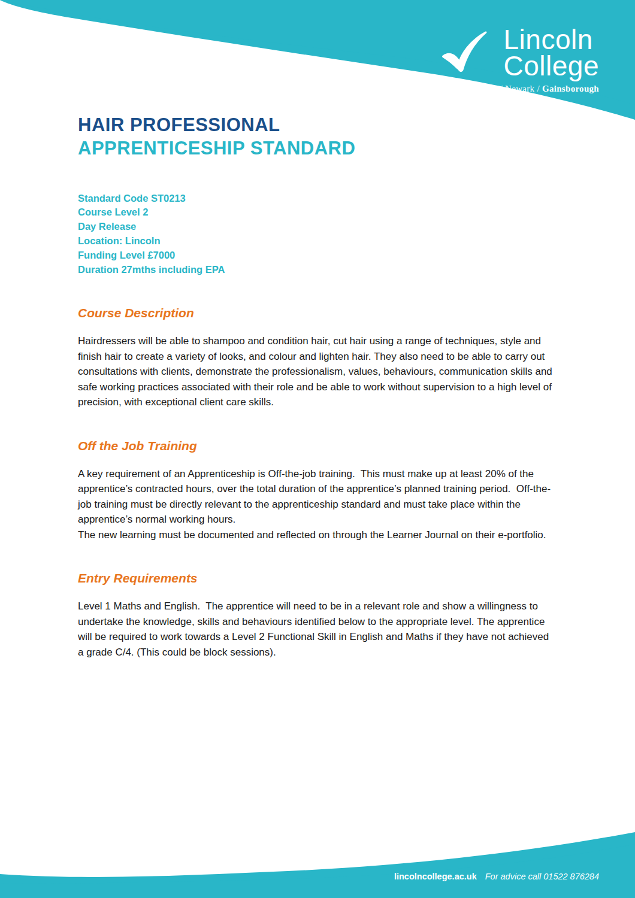Lincoln College
Lincoln / Newark / Gainsborough
HAIR PROFESSIONAL APPRENTICESHIP STANDARD
Standard Code ST0213 Course Level 2 Day Release Location: Lincoln Funding Level £7000 Duration 27mths including EPA
Course Description
Hairdressers will be able to shampoo and condition hair, cut hair using a range of techniques, style and finish hair to create a variety of looks, and colour and lighten hair. They also need to be able to carry out consultations with clients, demonstrate the professionalism, values, behaviours, communication skills and safe working practices associated with their role and be able to work without supervision to a high level of precision, with exceptional client care skills.
Off the Job Training
A key requirement of an Apprenticeship is Off-the-job training. This must make up at least 20% of the apprentice’s contracted hours, over the total duration of the apprentice’s planned training period. Off-the-job training must be directly relevant to the apprenticeship standard and must take place within the apprentice’s normal working hours.
The new learning must be documented and reflected on through the Learner Journal on their e-portfolio.
Entry Requirements
Level 1 Maths and English. The apprentice will need to be in a relevant role and show a willingness to undertake the knowledge, skills and behaviours identified below to the appropriate level. The apprentice will be required to work towards a Level 2 Functional Skill in English and Maths if they have not achieved a grade C/4. (This could be block sessions).
lincolncollege.ac.uk For advice call 01522 876284